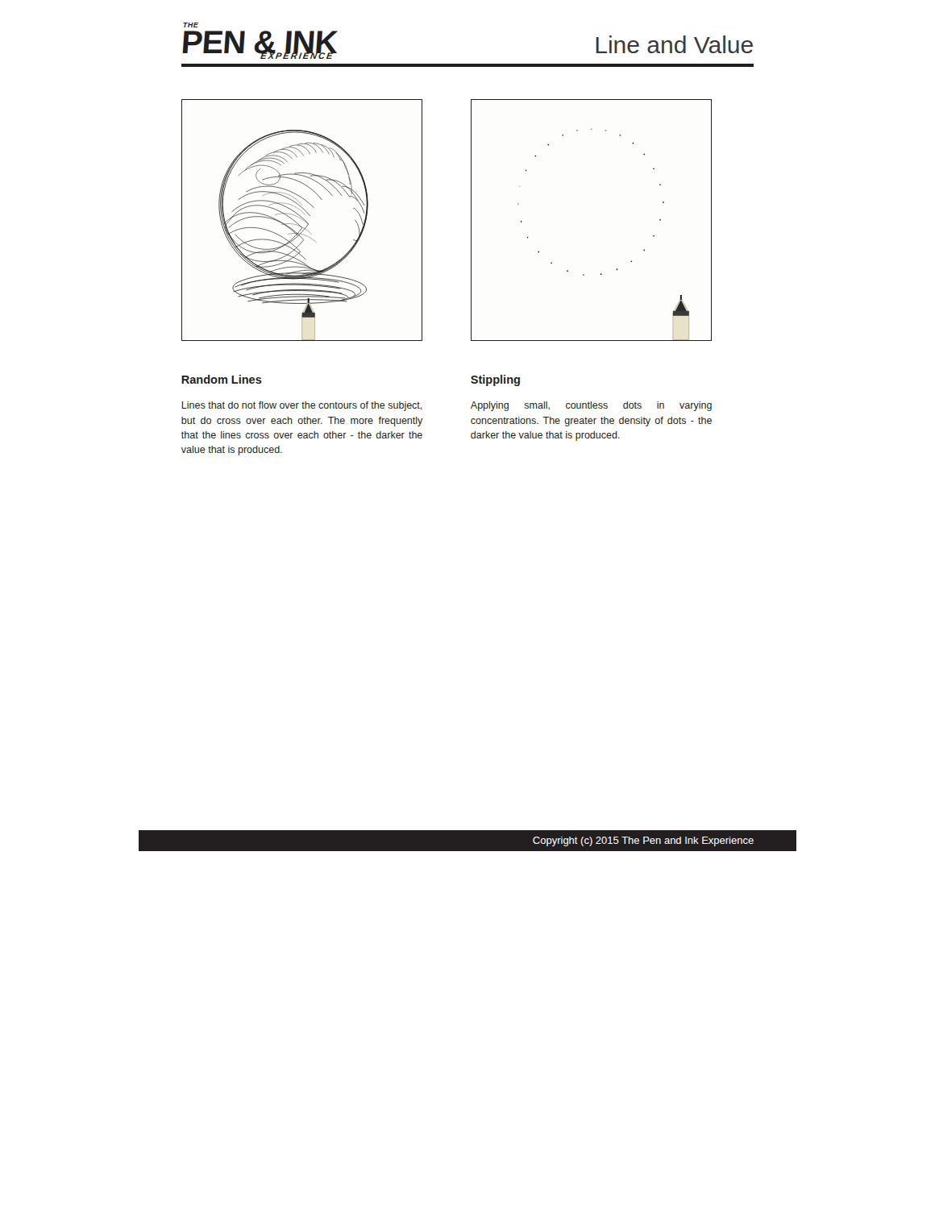THE PEN & INK EXPERIENCE
Line and Value
Random Lines
Lines that do not flow over the contours of the subject, but do cross over each other. The more frequently that the lines cross over each other - the darker the value that is produced.
Stippling
Applying small, countless dots in varying concentrations. The greater the density of dots - the darker the value that is produced.
Copyright (c) 2015 The Pen and Ink Experience